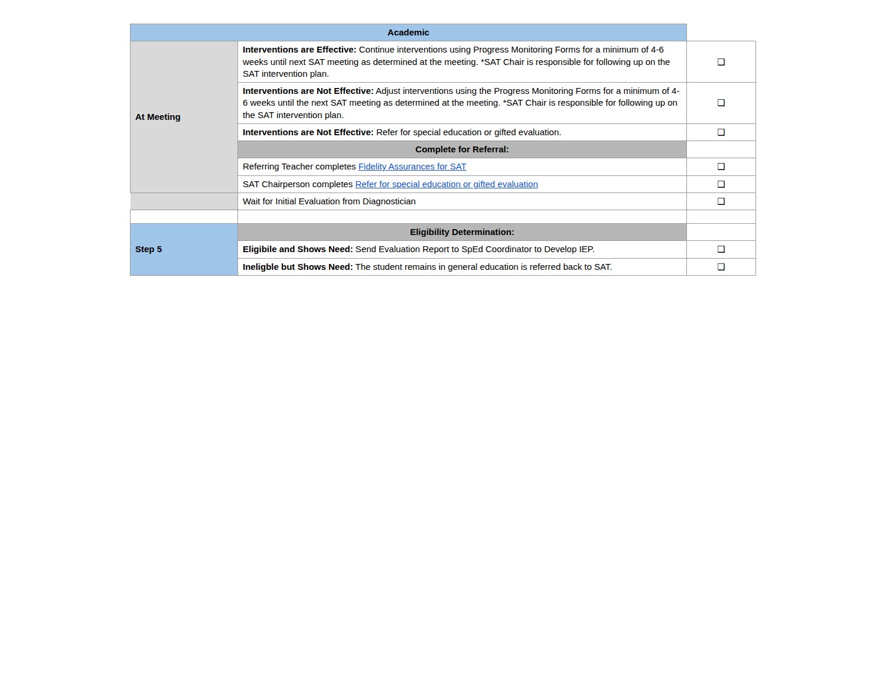| Academic | |
| At Meeting | Interventions are Effective: Continue interventions using Progress Monitoring Forms for a minimum of 4-6 weeks until next SAT meeting as determined at the meeting. *SAT Chair is responsible for following up on the SAT intervention plan. | ❑ |
| Interventions are Not Effective: Adjust interventions using the Progress Monitoring Forms for a minimum of 4-6 weeks until the next SAT meeting as determined at the meeting. *SAT Chair is responsible for following up on the SAT intervention plan. | ❑ |
| Interventions are Not Effective: Refer for special education or gifted evaluation. | ❑ |
| Complete for Referral: | |
| Referring Teacher completes Fidelity Assurances for SAT | ❑ |
| SAT Chairperson completes Refer for special education or gifted evaluation | ❑ |
| | Wait for Initial Evaluation from Diagnostician | ❑ |
| Step 5 | Eligibility Determination: | |
| Eligibile and Shows Need: Send Evaluation Report to SpEd Coordinator to Develop IEP. | ❑ |
| Ineligble but Shows Need: The student remains in general education is referred back to SAT. | ❑ |